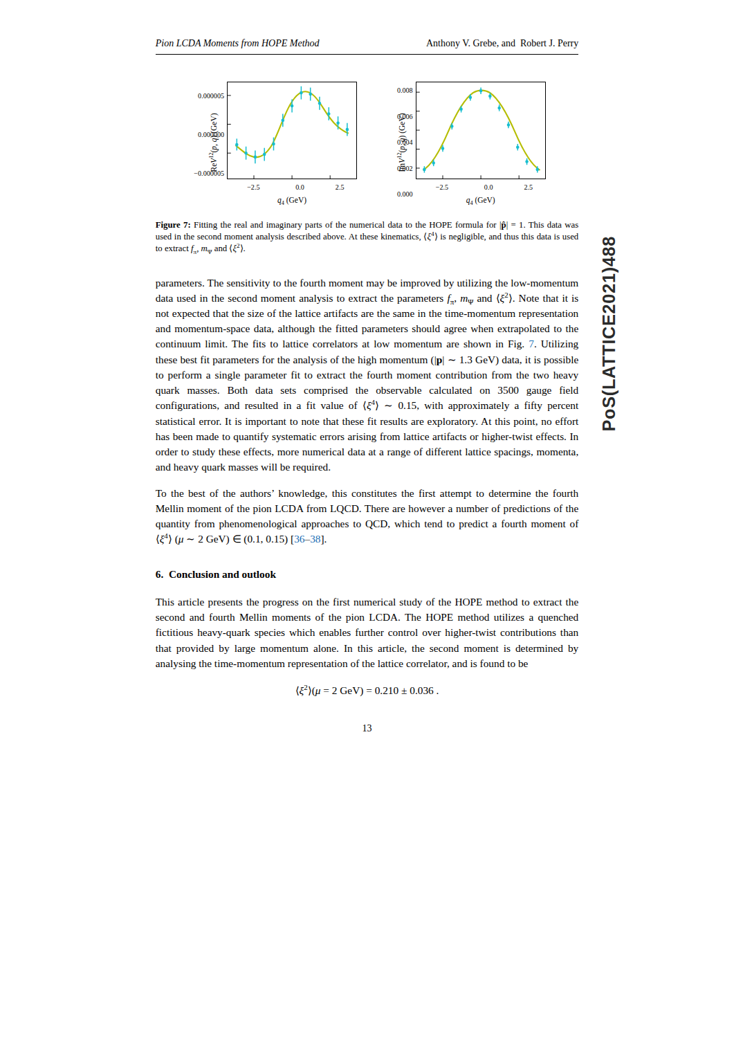Pion LCDA Moments from HOPE Method
Anthony V. Grebe, and Robert J. Perry
PoS(LATTICE2021)488
ReV12(p, q) (GeV)
0.000005
0.000000
−0.000005
−2.5
0.0
2.5
q4 (GeV)
ImV12(p, q) (GeV)
0.008
0.006
0.004
0.002
0.000
−2.5
0.0
2.5
q4 (GeV)
Figure 7: Fitting the real and imaginary parts of the numerical data to the HOPE formula for |p̂| = 1. This data was used in the second moment analysis described above. At these kinematics, ⟨ξ4⟩ is negligible, and thus this data is used to extract fπ, mΨ and ⟨ξ2⟩.
parameters. The sensitivity to the fourth moment may be improved by utilizing the low-momentum data used in the second moment analysis to extract the parameters fπ, mΨ and ⟨ξ2⟩. Note that it is not expected that the size of the lattice artifacts are the same in the time-momentum representation and momentum-space data, although the fitted parameters should agree when extrapolated to the continuum limit. The fits to lattice correlators at low momentum are shown in Fig. 7. Utilizing these best fit parameters for the analysis of the high momentum (|p| ∼ 1.3 GeV) data, it is possible to perform a single parameter fit to extract the fourth moment contribution from the two heavy quark masses. Both data sets comprised the observable calculated on 3500 gauge field configurations, and resulted in a fit value of ⟨ξ4⟩ ∼ 0.15, with approximately a fifty percent statistical error. It is important to note that these fit results are exploratory. At this point, no effort has been made to quantify systematic errors arising from lattice artifacts or higher-twist effects. In order to study these effects, more numerical data at a range of different lattice spacings, momenta, and heavy quark masses will be required.
To the best of the authors’ knowledge, this constitutes the first attempt to determine the fourth Mellin moment of the pion LCDA from LQCD. There are however a number of predictions of the quantity from phenomenological approaches to QCD, which tend to predict a fourth moment of ⟨ξ4⟩ (μ ∼ 2 GeV) ∈ (0.1, 0.15) [36–38].
6. Conclusion and outlook
This article presents the progress on the first numerical study of the HOPE method to extract the second and fourth Mellin moments of the pion LCDA. The HOPE method utilizes a quenched fictitious heavy-quark species which enables further control over higher-twist contributions than that provided by large momentum alone. In this article, the second moment is determined by analysing the time-momentum representation of the lattice correlator, and is found to be
⟨ξ2⟩(μ = 2 GeV) = 0.210 ± 0.036 .
13